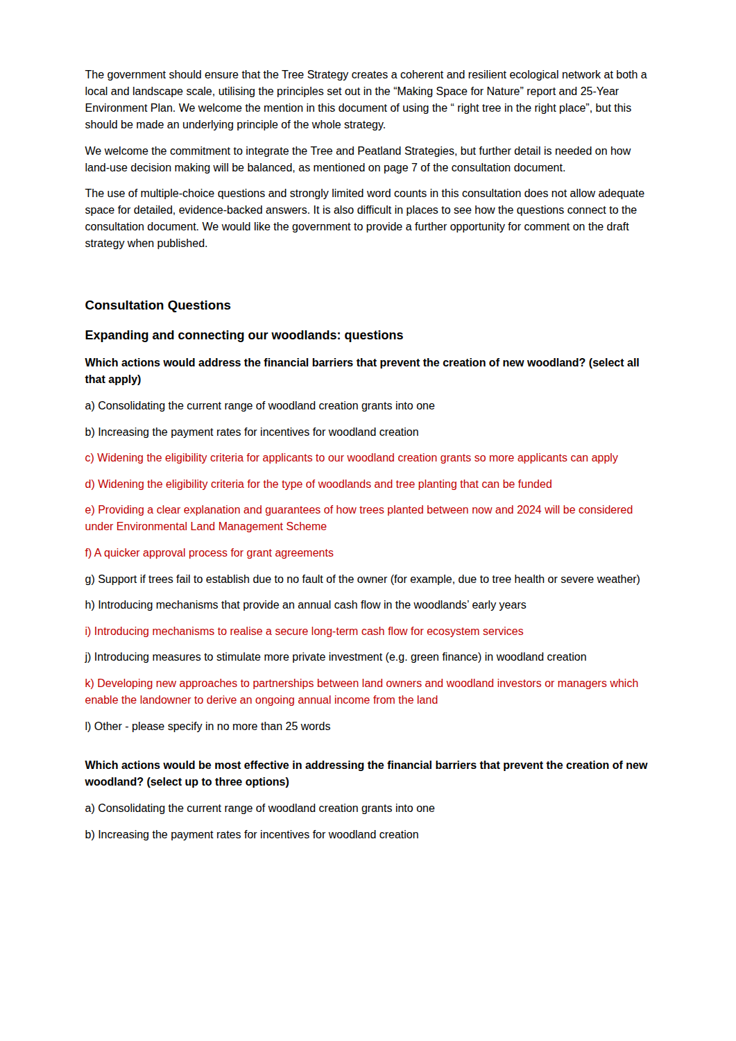The government should ensure that the Tree Strategy creates a coherent and resilient ecological network at both a local and landscape scale, utilising the principles set out in the “Making Space for Nature” report and 25-Year Environment Plan. We welcome the mention in this document of using the “ right tree in the right place”, but this should be made an underlying principle of the whole strategy.
We welcome the commitment to integrate the Tree and Peatland Strategies, but further detail is needed on how land-use decision making will be balanced, as mentioned on page 7 of the consultation document.
The use of multiple-choice questions and strongly limited word counts in this consultation does not allow adequate space for detailed, evidence-backed answers. It is also difficult in places to see how the questions connect to the consultation document. We would like the government to provide a further opportunity for comment on the draft strategy when published.
Consultation Questions
Expanding and connecting our woodlands: questions
Which actions would address the financial barriers that prevent the creation of new woodland? (select all that apply)
a) Consolidating the current range of woodland creation grants into one
b) Increasing the payment rates for incentives for woodland creation
c) Widening the eligibility criteria for applicants to our woodland creation grants so more applicants can apply
d) Widening the eligibility criteria for the type of woodlands and tree planting that can be funded
e) Providing a clear explanation and guarantees of how trees planted between now and 2024 will be considered under Environmental Land Management Scheme
f) A quicker approval process for grant agreements
g) Support if trees fail to establish due to no fault of the owner (for example, due to tree health or severe weather)
h) Introducing mechanisms that provide an annual cash flow in the woodlands’ early years
i) Introducing mechanisms to realise a secure long-term cash flow for ecosystem services
j) Introducing measures to stimulate more private investment (e.g. green finance) in woodland creation
k) Developing new approaches to partnerships between land owners and woodland investors or managers which enable the landowner to derive an ongoing annual income from the land
l) Other - please specify in no more than 25 words
Which actions would be most effective in addressing the financial barriers that prevent the creation of new woodland? (select up to three options)
a) Consolidating the current range of woodland creation grants into one
b) Increasing the payment rates for incentives for woodland creation